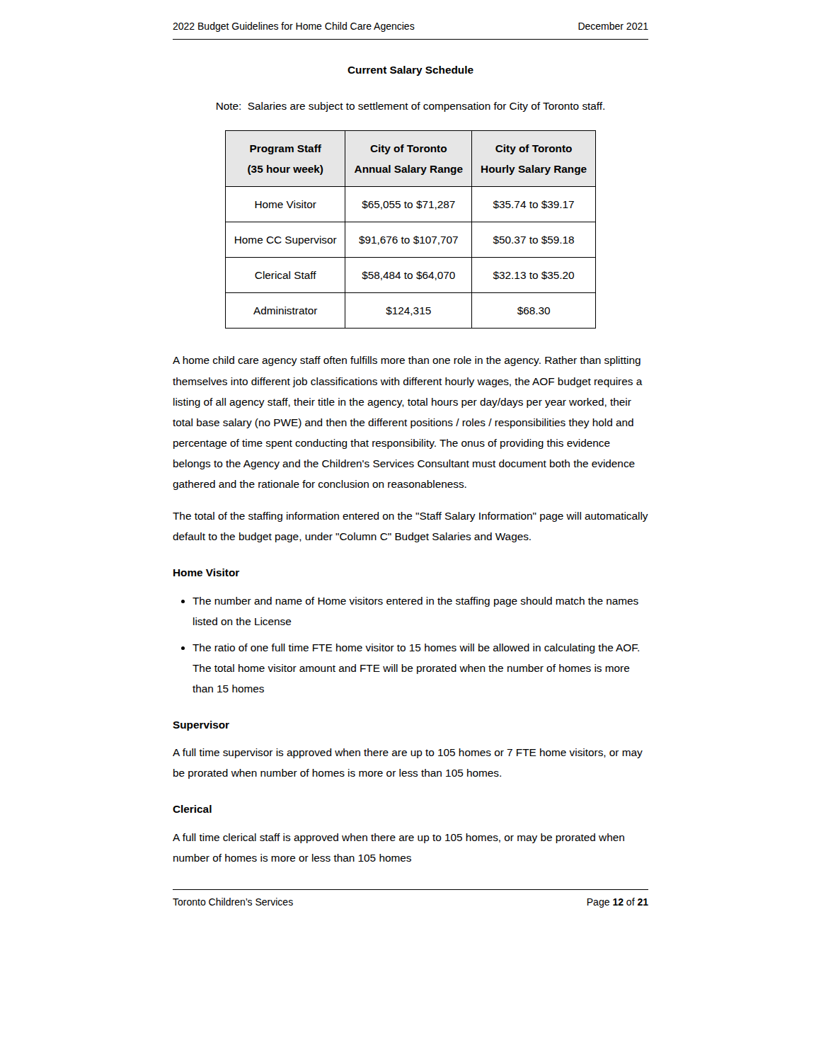2022 Budget Guidelines for Home Child Care Agencies December 2021
Current Salary Schedule
Note: Salaries are subject to settlement of compensation for City of Toronto staff.
| Program Staff (35 hour week) | City of Toronto Annual Salary Range | City of Toronto Hourly Salary Range |
| --- | --- | --- |
| Home Visitor | $65,055 to $71,287 | $35.74 to $39.17 |
| Home CC Supervisor | $91,676 to $107,707 | $50.37 to $59.18 |
| Clerical Staff | $58,484 to $64,070 | $32.13 to $35.20 |
| Administrator | $124,315 | $68.30 |
A home child care agency staff often fulfills more than one role in the agency. Rather than splitting themselves into different job classifications with different hourly wages, the AOF budget requires a listing of all agency staff, their title in the agency, total hours per day/days per year worked, their total base salary (no PWE) and then the different positions / roles / responsibilities they hold and percentage of time spent conducting that responsibility. The onus of providing this evidence belongs to the Agency and the Children's Services Consultant must document both the evidence gathered and the rationale for conclusion on reasonableness.
The total of the staffing information entered on the "Staff Salary Information" page will automatically default to the budget page, under "Column C" Budget Salaries and Wages.
Home Visitor
The number and name of Home visitors entered in the staffing page should match the names listed on the License
The ratio of one full time FTE home visitor to 15 homes will be allowed in calculating the AOF. The total home visitor amount and FTE will be prorated when the number of homes is more than 15 homes
Supervisor
A full time supervisor is approved when there are up to 105 homes or 7 FTE home visitors, or may be prorated when number of homes is more or less than 105 homes.
Clerical
A full time clerical staff is approved when there are up to 105 homes, or may be prorated when number of homes is more or less than 105 homes
Toronto Children’s Services Page 12 of 21